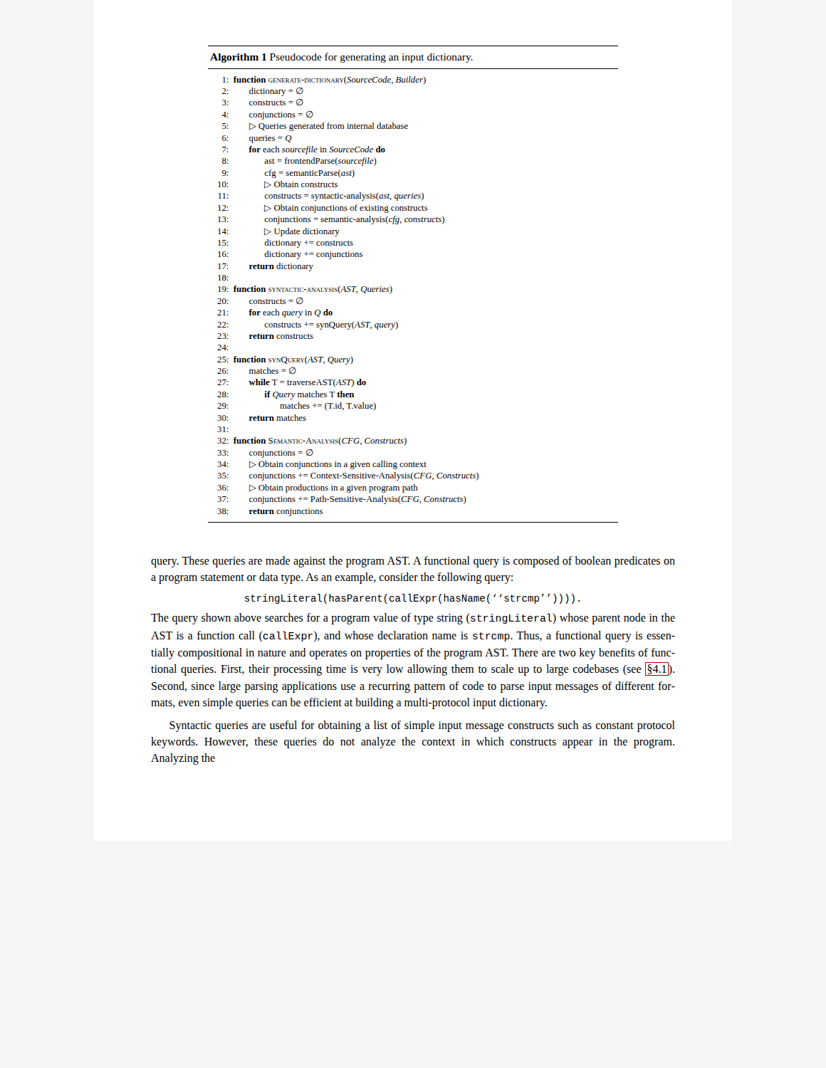Algorithm 1 Pseudocode for generating an input dictionary.
function generate-dictionary(SourceCode, Builder)
dictionary = ∅
constructs = ∅
conjunctions = ∅
Queries generated from internal database
queries = Q
for each sourcefile in SourceCode do
ast = frontendParse(sourcefile)
cfg = semanticParse(ast)
Obtain constructs
constructs = syntactic-analysis(ast, queries)
Obtain conjunctions of existing constructs
conjunctions = semantic-analysis(cfg, constructs)
Update dictionary
dictionary += constructs
dictionary += conjunctions
return dictionary
function syntactic-analysis(AST, Queries)
constructs = ∅
for each query in Q do
constructs += synQuery(AST, query)
return constructs
function synQuery(AST, Query)
matches = ∅
while T = traverseAST(AST) do
if Query matches T then
matches += (T.id, T.value)
return matches
function Semantic-Analysis(CFG, Constructs)
conjunctions = ∅
Obtain conjunctions in a given calling context
conjunctions += Context-Sensitive-Analysis(CFG, Constructs)
Obtain productions in a given program path
conjunctions += Path-Sensitive-Analysis(CFG, Constructs)
return conjunctions
query. These queries are made against the program AST. A functional query is composed of boolean predicates on a program statement or data type. As an example, consider the following query:
stringLiteral(hasParent(callExpr(hasName(‘‘strcmp’’)))).
The query shown above searches for a program value of type string (stringLiteral) whose parent node in the AST is a function call (callExpr), and whose declaration name is strcmp. Thus, a functional query is essentially compositional in nature and operates on properties of the program AST. There are two key benefits of functional queries. First, their processing time is very low allowing them to scale up to large codebases (see §4.1). Second, since large parsing applications use a recurring pattern of code to parse input messages of different formats, even simple queries can be efficient at building a multi-protocol input dictionary.
Syntactic queries are useful for obtaining a list of simple input message constructs such as constant protocol keywords. However, these queries do not analyze the context in which constructs appear in the program. Analyzing the